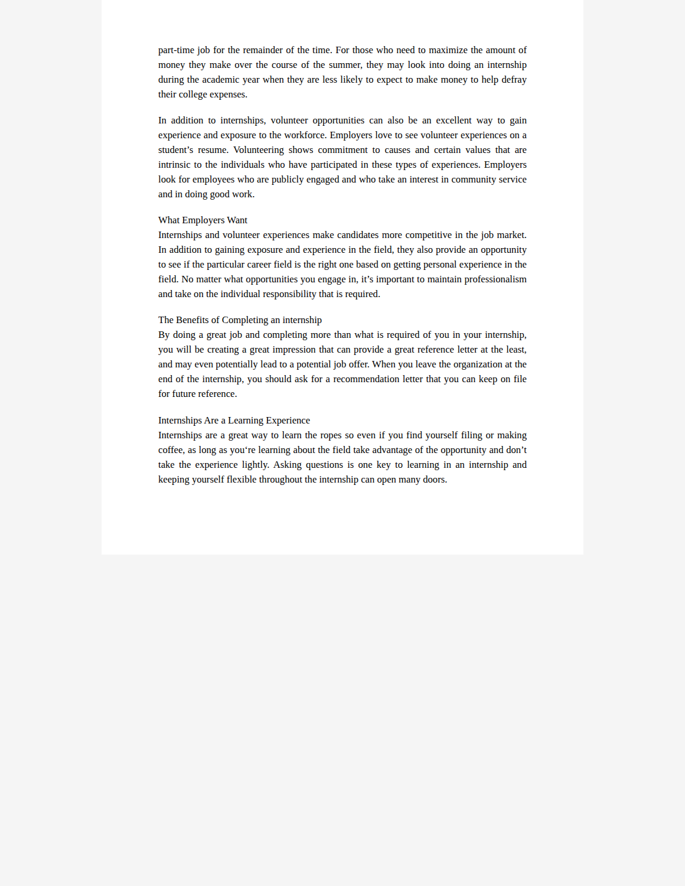part-time job for the remainder of the time. For those who need to maximize the amount of money they make over the course of the summer, they may look into doing an internship during the academic year when they are less likely to expect to make money to help defray their college expenses.
In addition to internships, volunteer opportunities can also be an excellent way to gain experience and exposure to the workforce. Employers love to see volunteer experiences on a student’s resume. Volunteering shows commitment to causes and certain values that are intrinsic to the individuals who have participated in these types of experiences. Employers look for employees who are publicly engaged and who take an interest in community service and in doing good work.
What Employers Want
Internships and volunteer experiences make candidates more competitive in the job market. In addition to gaining exposure and experience in the field, they also provide an opportunity to see if the particular career field is the right one based on getting personal experience in the field. No matter what opportunities you engage in, it’s important to maintain professionalism and take on the individual responsibility that is required.
The Benefits of Completing an internship
By doing a great job and completing more than what is required of you in your internship, you will be creating a great impression that can provide a great reference letter at the least, and may even potentially lead to a potential job offer. When you leave the organization at the end of the internship, you should ask for a recommendation letter that you can keep on file for future reference.
Internships Are a Learning Experience
Internships are a great way to learn the ropes so even if you find yourself filing or making coffee, as long as you‘re learning about the field take advantage of the opportunity and don’t take the experience lightly. Asking questions is one key to learning in an internship and keeping yourself flexible throughout the internship can open many doors.